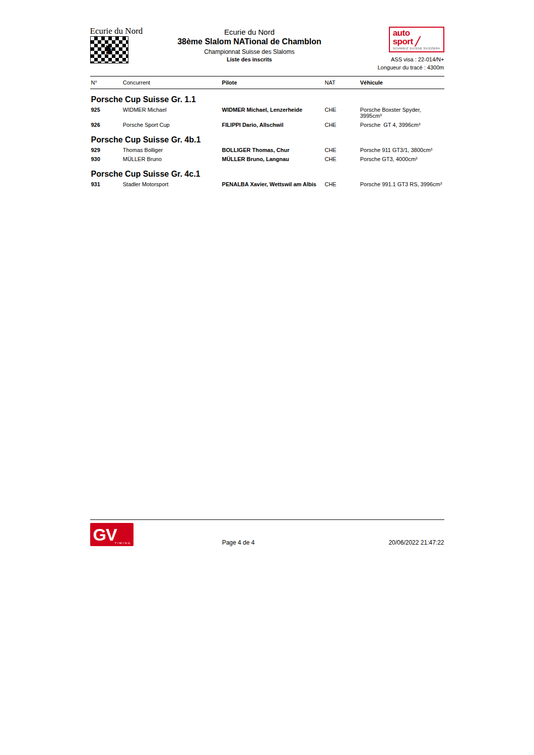Ecurie du Nord
♞
Ecurie du Nord
38ème Slalom NATional de Chamblon
Championnat Suisse des Slaloms
Liste des inscrits
auto
sport ╱
Schweiz Suisse Svizzera
ASS visa : 22-014/N+
Longueur du tracé : 4300m
| N° | Concurrent | Pilote | NAT | Véhicule |
| --- | --- | --- | --- | --- |
| Porsche Cup Suisse Gr. 1.1 |
| 925 | WIDMER Michael | WIDMER Michael, Lenzerheide | CHE | Porsche Boxster Spyder, 3995cm³ |
| 926 | Porsche Sport Cup | FILIPPI Dario, Allschwil | CHE | Porsche GT 4, 3996cm³ |
| Porsche Cup Suisse Gr. 4b.1 |
| 929 | Thomas Bolliger | BOLLIGER Thomas, Chur | CHE | Porsche 911 GT3/1, 3800cm³ |
| 930 | MÜLLER Bruno | MÜLLER Bruno, Langnau | CHE | Porsche GT3, 4000cm³ |
| Porsche Cup Suisse Gr. 4c.1 |
| 931 | Stadler Motorsport | PENALBA Xavier, Wettswil am Albis | CHE | Porsche 991.1 GT3 RS, 3996cm³ |
GV
TIMING
Page 4 de 4
20/06/2022 21:47:22